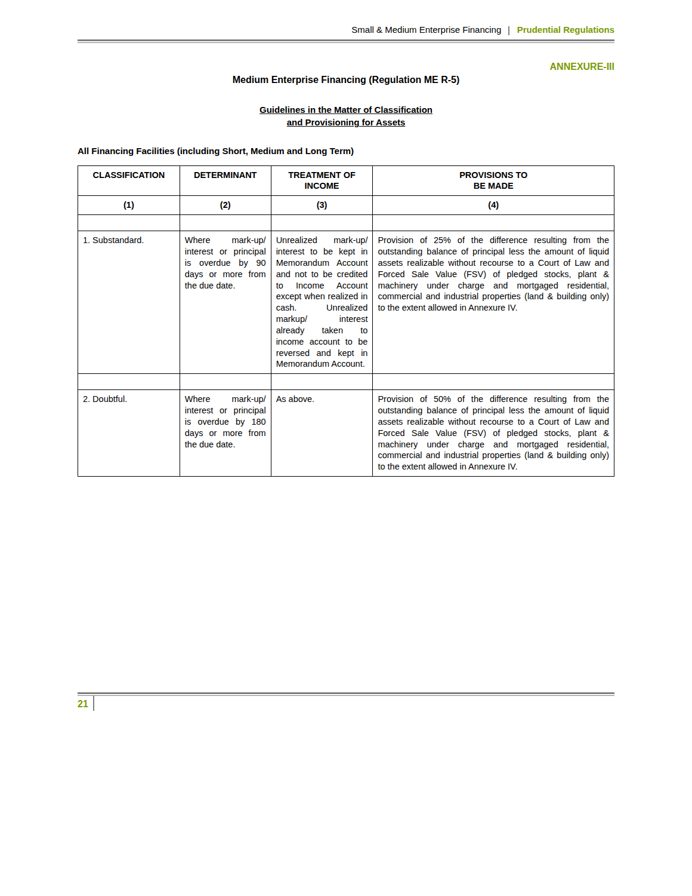Small & Medium Enterprise Financing Prudential Regulations
ANNEXURE-III
Medium Enterprise Financing (Regulation ME R-5)
Guidelines in the Matter of Classification
and Provisioning for Assets
All Financing Facilities (including Short, Medium and Long Term)
| CLASSIFICATION | DETERMINANT | TREATMENT OF INCOME | PROVISIONS TO BE MADE |
| --- | --- | --- | --- |
| (1) | (2) | (3) | (4) |
| 1. Substandard. | Where mark-up/ interest or principal is overdue by 90 days or more from the due date. | Unrealized mark-up/ interest to be kept in Memorandum Account and not to be credited to Income Account except when realized in cash. Unrealized markup/ interest already taken to income account to be reversed and kept in Memorandum Account. | Provision of 25% of the difference resulting from the outstanding balance of principal less the amount of liquid assets realizable without recourse to a Court of Law and Forced Sale Value (FSV) of pledged stocks, plant & machinery under charge and mortgaged residential, commercial and industrial properties (land & building only) to the extent allowed in Annexure IV. |
| 2. Doubtful. | Where mark-up/ interest or principal is overdue by 180 days or more from the due date. | As above. | Provision of 50% of the difference resulting from the outstanding balance of principal less the amount of liquid assets realizable without recourse to a Court of Law and Forced Sale Value (FSV) of pledged stocks, plant & machinery under charge and mortgaged residential, commercial and industrial properties (land & building only) to the extent allowed in Annexure IV. |
21